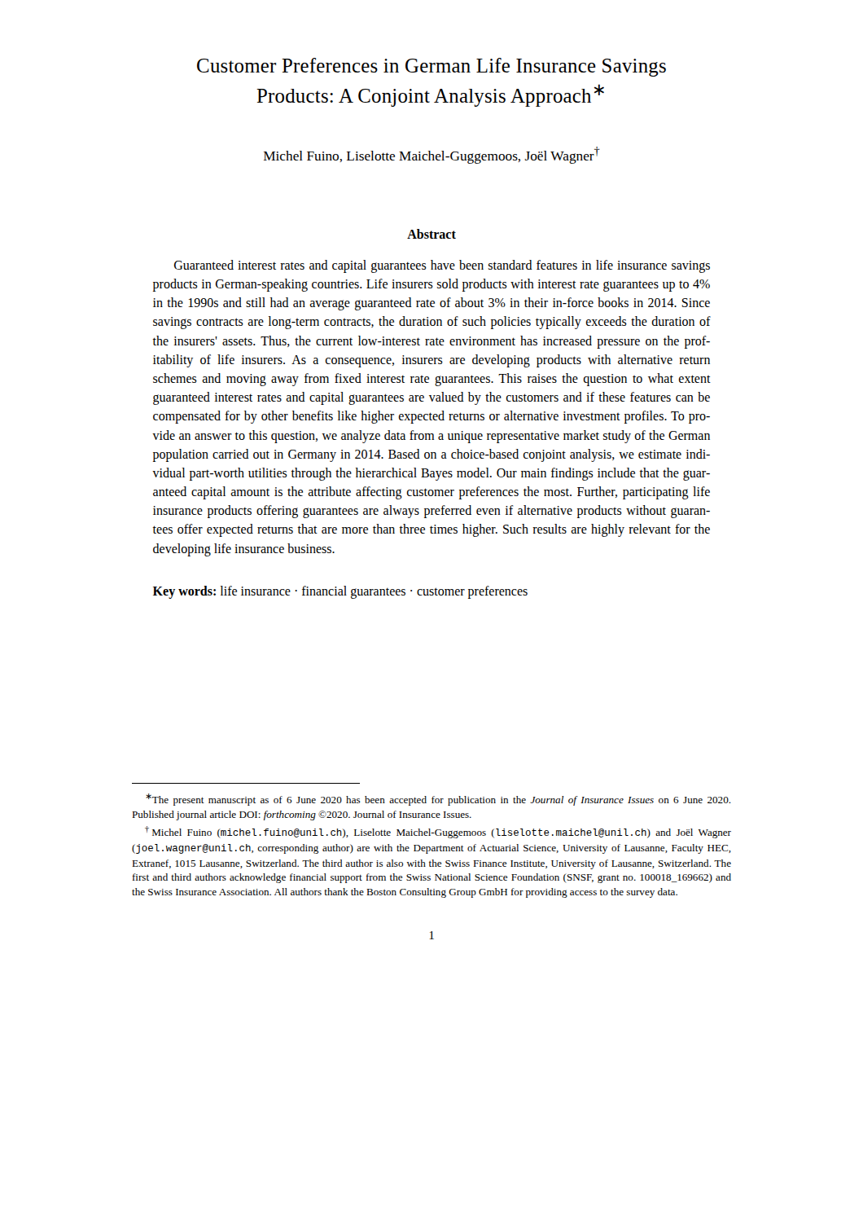Customer Preferences in German Life Insurance Savings
Products: A Conjoint Analysis Approach∗
Michel Fuino, Liselotte Maichel-Guggemoos, Joël Wagner†
Abstract
Guaranteed interest rates and capital guarantees have been standard features in life insurance savings products in German-speaking countries. Life insurers sold products with interest rate guarantees up to 4% in the 1990s and still had an average guaranteed rate of about 3% in their in-force books in 2014. Since savings contracts are long-term contracts, the duration of such policies typically exceeds the duration of the insurers' assets. Thus, the current low-interest rate environment has increased pressure on the profitability of life insurers. As a consequence, insurers are developing products with alternative return schemes and moving away from fixed interest rate guarantees. This raises the question to what extent guaranteed interest rates and capital guarantees are valued by the customers and if these features can be compensated for by other benefits like higher expected returns or alternative investment profiles. To provide an answer to this question, we analyze data from a unique representative market study of the German population carried out in Germany in 2014. Based on a choice-based conjoint analysis, we estimate individual part-worth utilities through the hierarchical Bayes model. Our main findings include that the guaranteed capital amount is the attribute affecting customer preferences the most. Further, participating life insurance products offering guarantees are always preferred even if alternative products without guarantees offer expected returns that are more than three times higher. Such results are highly relevant for the developing life insurance business.
Key words: life insurance · financial guarantees · customer preferences
∗The present manuscript as of 6 June 2020 has been accepted for publication in the Journal of Insurance Issues on 6 June 2020. Published journal article DOI: forthcoming ©2020. Journal of Insurance Issues.
†Michel Fuino (michel.fuino@unil.ch), Liselotte Maichel-Guggemoos (liselotte.maichel@unil.ch) and Joël Wagner (joel.wagner@unil.ch, corresponding author) are with the Department of Actuarial Science, University of Lausanne, Faculty HEC, Extranef, 1015 Lausanne, Switzerland. The third author is also with the Swiss Finance Institute, University of Lausanne, Switzerland. The first and third authors acknowledge financial support from the Swiss National Science Foundation (SNSF, grant no. 100018_169662) and the Swiss Insurance Association. All authors thank the Boston Consulting Group GmbH for providing access to the survey data.
1